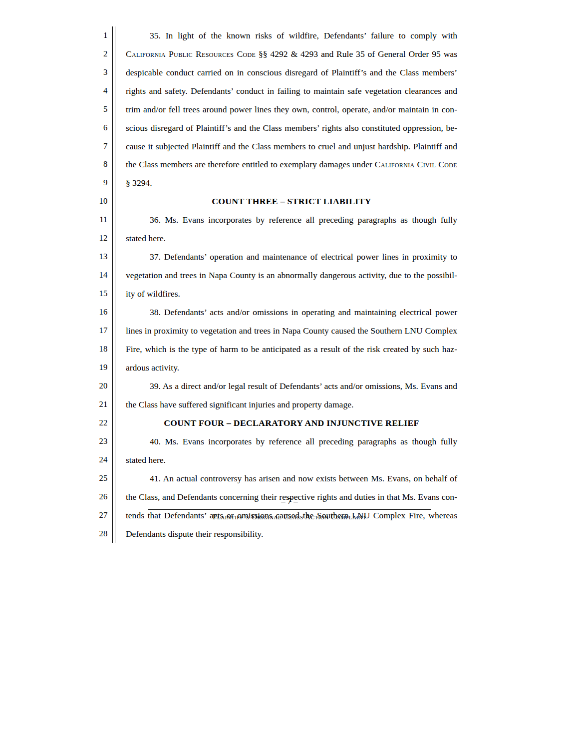1
2
3
4
5
6
7
8
9
10
11
12
13
14
15
16
17
18
19
20
21
22
23
24
25
26
27
28
35. In light of the known risks of wildfire, Defendants’ failure to comply with California Public Resources Code §§ 4292 & 4293 and Rule 35 of General Order 95 was despicable conduct carried on in conscious disregard of Plaintiff’s and the Class members’ rights and safety. Defendants’ conduct in failing to maintain safe vegetation clearances and trim and/or fell trees around power lines they own, control, operate, and/or maintain in conscious disregard of Plaintiff’s and the Class members’ rights also constituted oppression, because it subjected Plaintiff and the Class members to cruel and unjust hardship. Plaintiff and the Class members are therefore entitled to exemplary damages under California Civil Code § 3294.
COUNT THREE – STRICT LIABILITY
36. Ms. Evans incorporates by reference all preceding paragraphs as though fully stated here.
37. Defendants’ operation and maintenance of electrical power lines in proximity to vegetation and trees in Napa County is an abnormally dangerous activity, due to the possibility of wildfires.
38. Defendants’ acts and/or omissions in operating and maintaining electrical power lines in proximity to vegetation and trees in Napa County caused the Southern LNU Complex Fire, which is the type of harm to be anticipated as a result of the risk created by such hazardous activity.
39. As a direct and/or legal result of Defendants’ acts and/or omissions, Ms. Evans and the Class have suffered significant injuries and property damage.
COUNT FOUR – DECLARATORY AND INJUNCTIVE RELIEF
40. Ms. Evans incorporates by reference all preceding paragraphs as though fully stated here.
41. An actual controversy has arisen and now exists between Ms. Evans, on behalf of the Class, and Defendants concerning their respective rights and duties in that Ms. Evans contends that Defendants’ acts or omissions caused the Southern LNU Complex Fire, whereas Defendants dispute their responsibility.
– 7 –
Plaintiff’s Original Class Action Complaint